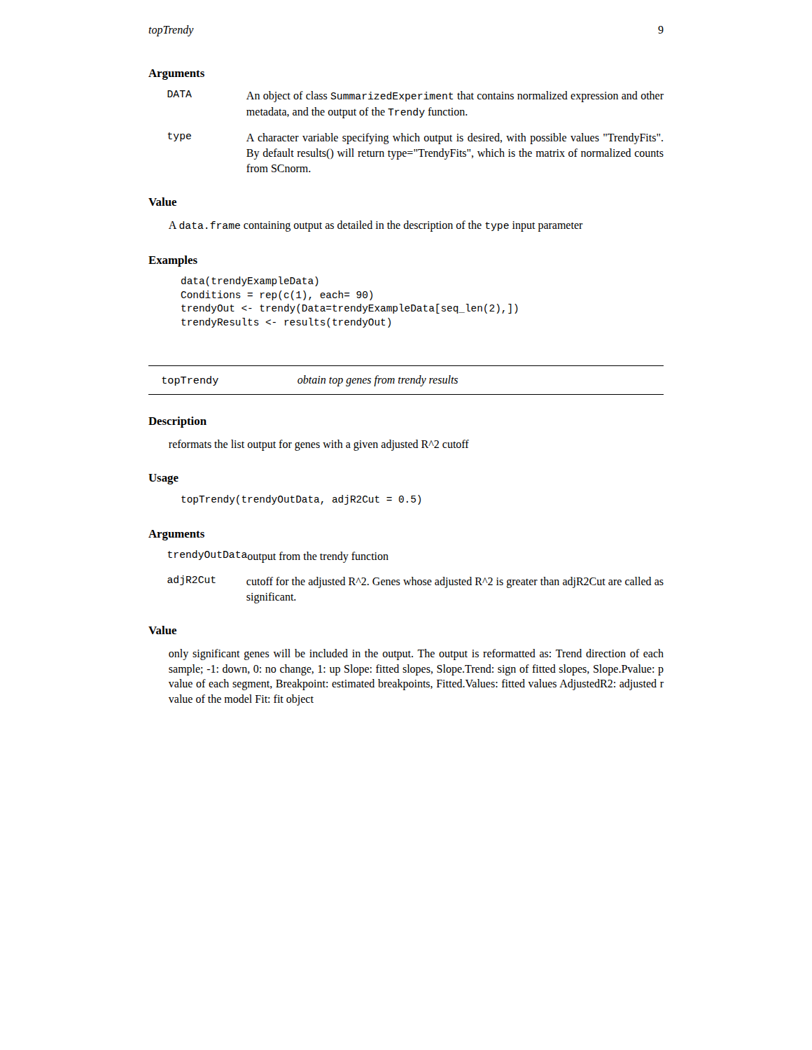topTrendy 9
Arguments
DATA
An object of class SummarizedExperiment that contains normalized expression and other metadata, and the output of the Trendy function.
type
A character variable specifying which output is desired, with possible values "TrendyFits". By default results() will return type="TrendyFits", which is the matrix of normalized counts from SCnorm.
Value
A data.frame containing output as detailed in the description of the type input parameter
Examples
data(trendyExampleData)
Conditions = rep(c(1), each= 90)
trendyOut <- trendy(Data=trendyExampleData[seq_len(2),])
trendyResults <- results(trendyOut)
topTrendy obtain top genes from trendy results
Description
reformats the list output for genes with a given adjusted R^2 cutoff
Usage
topTrendy(trendyOutData, adjR2Cut = 0.5)
Arguments
trendyOutData
output from the trendy function
adjR2Cut
cutoff for the adjusted R^2. Genes whose adjusted R^2 is greater than adjR2Cut are called as significant.
Value
only significant genes will be included in the output. The output is reformatted as: Trend direction of each sample; -1: down, 0: no change, 1: up Slope: fitted slopes, Slope.Trend: sign of fitted slopes, Slope.Pvalue: p value of each segment, Breakpoint: estimated breakpoints, Fitted.Values: fitted values AdjustedR2: adjusted r value of the model Fit: fit object